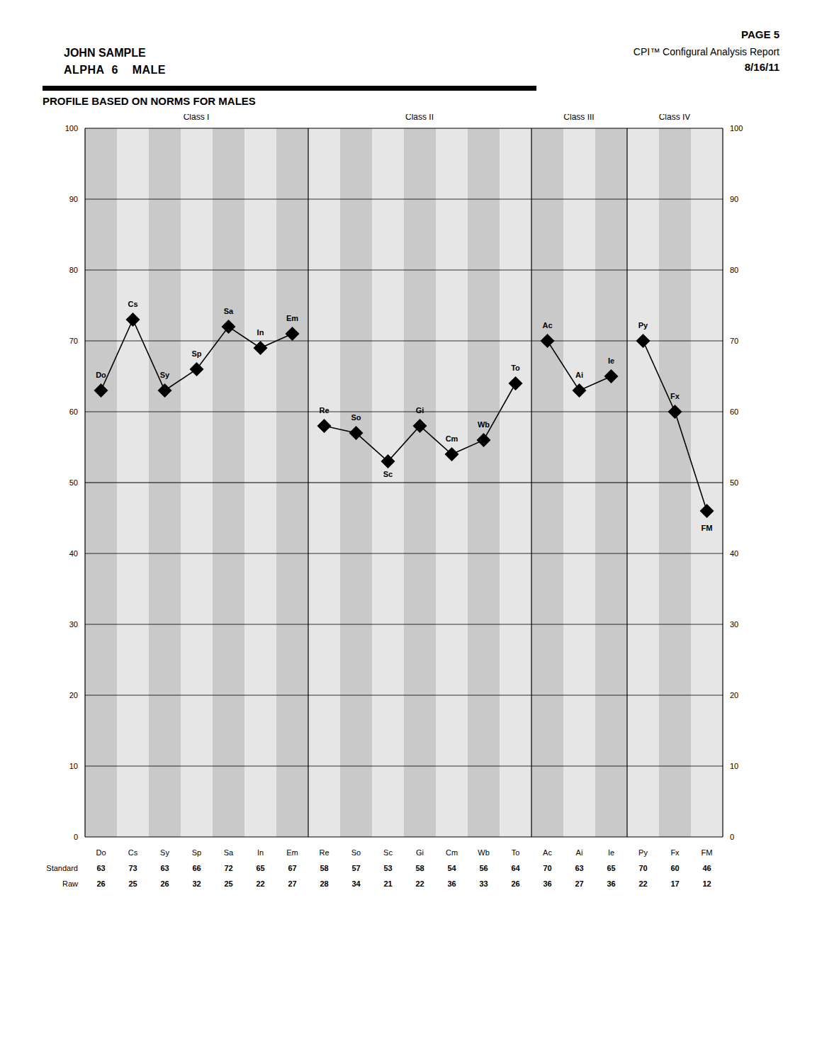PAGE 5
JOHN SAMPLE
ALPHA 6 MALE
CPI™ Configural Analysis Report
8/16/11
PROFILE BASED ON NORMS FOR MALES
100 90 80 70 60 50 40 30 20 10 0 100 90 80 70 60 50 40 30 20 10 0 Class I Class II Class III Class IV Do Cs Sy Sp Sa In Em Re So Sc Gi Cm Wb To Ac Ai Ie Py Fx FM Do Cs Sy Sp Sa In Em Re So Sc Gi Cm Wb To Ac Ai Ie Py Fx FM Standard 63 73 63 66 72 65 67 58 57 53 58 54 56 64 70 63 65 70 60 46 Raw 26 25 26 32 25 22 27 28 34 21 22 36 33 26 36 27 36 22 17 12